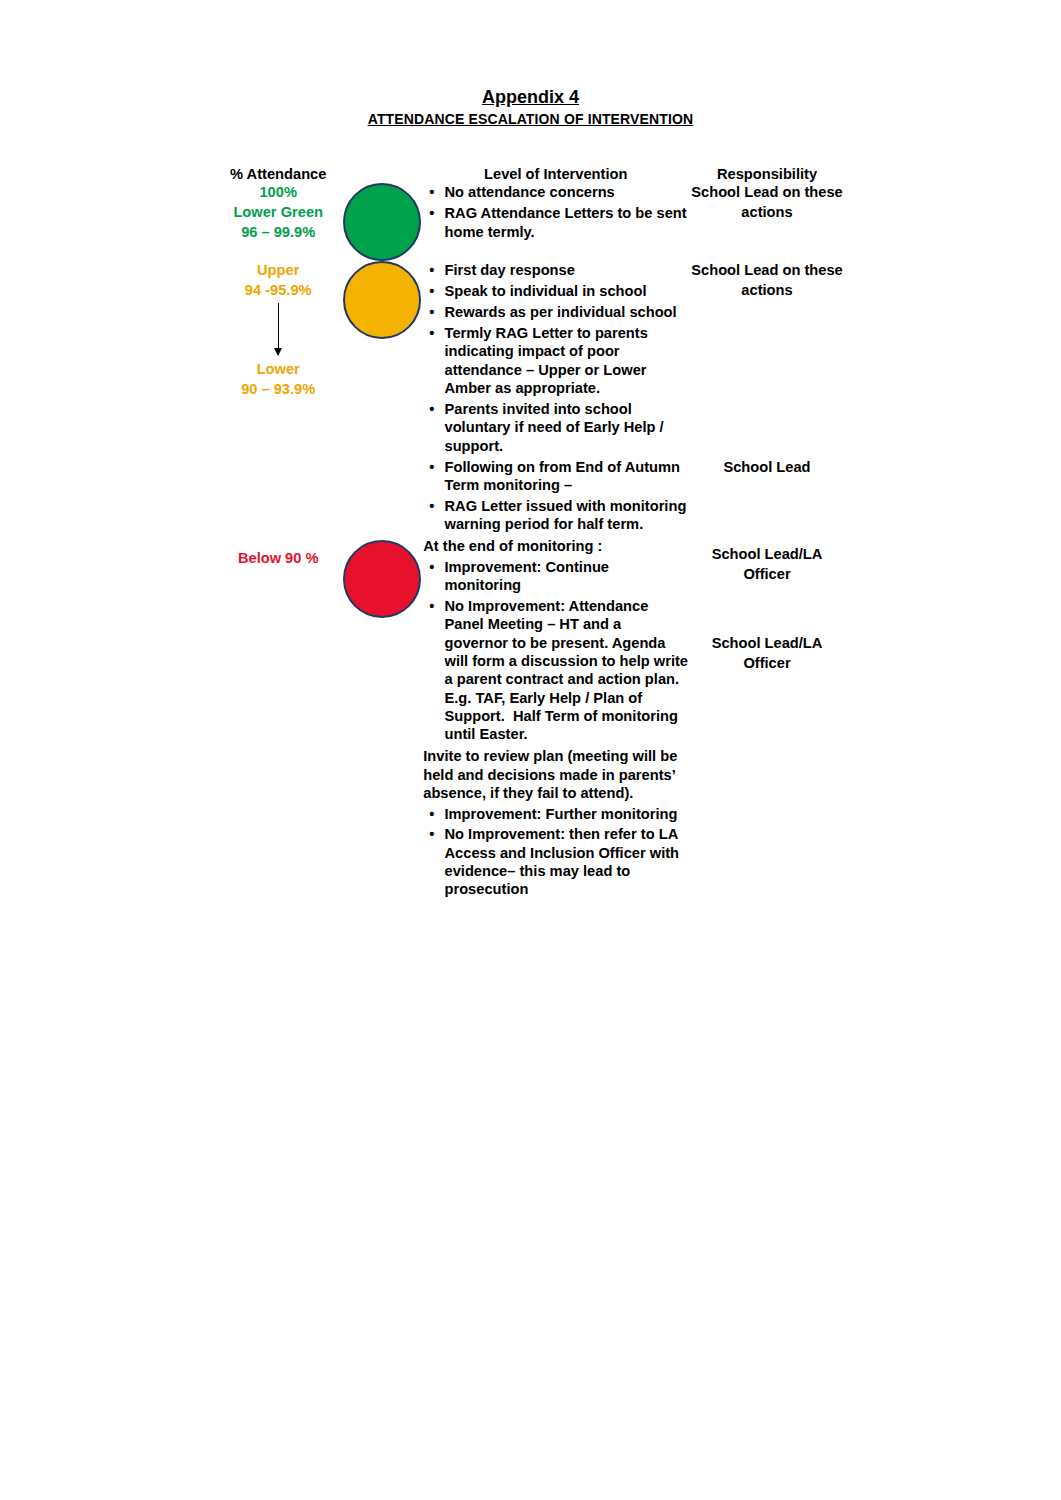Appendix 4
ATTENDANCE ESCALATION OF INTERVENTION
| % Attendance | | Level of Intervention | Responsibility |
| 100% Lower Green 96 – 99.9% | | No attendance concerns RAG Attendance Letters to be sent home termly. | School Lead on these actions |
| Upper 94 -95.9% Lower 90 – 93.9% | | First day response Speak to individual in school Rewards as per individual school Termly RAG Letter to parents indicating impact of poor attendance – Upper or Lower Amber as appropriate. Parents invited into school voluntary if need of Early Help / support. | School Lead on these actions |
| Below 90 % | | Following on from End of Autumn Term monitoring – RAG Letter issued with monitoring warning period for half term. At the end of monitoring : Improvement: Continue monitoring No Improvement: Attendance Panel Meeting – HT and a governor to be present. Agenda will form a discussion to help write a parent contract and action plan. E.g. TAF, Early Help / Plan of Support. Half Term of monitoring until Easter. Invite to review plan (meeting will be held and decisions made in parents’ absence, if they fail to attend). Improvement: Further monitoring No Improvement: then refer to LA Access and Inclusion Officer with evidence– this may lead to prosecution | School Lead School Lead/LA Officer School Lead/LA Officer |